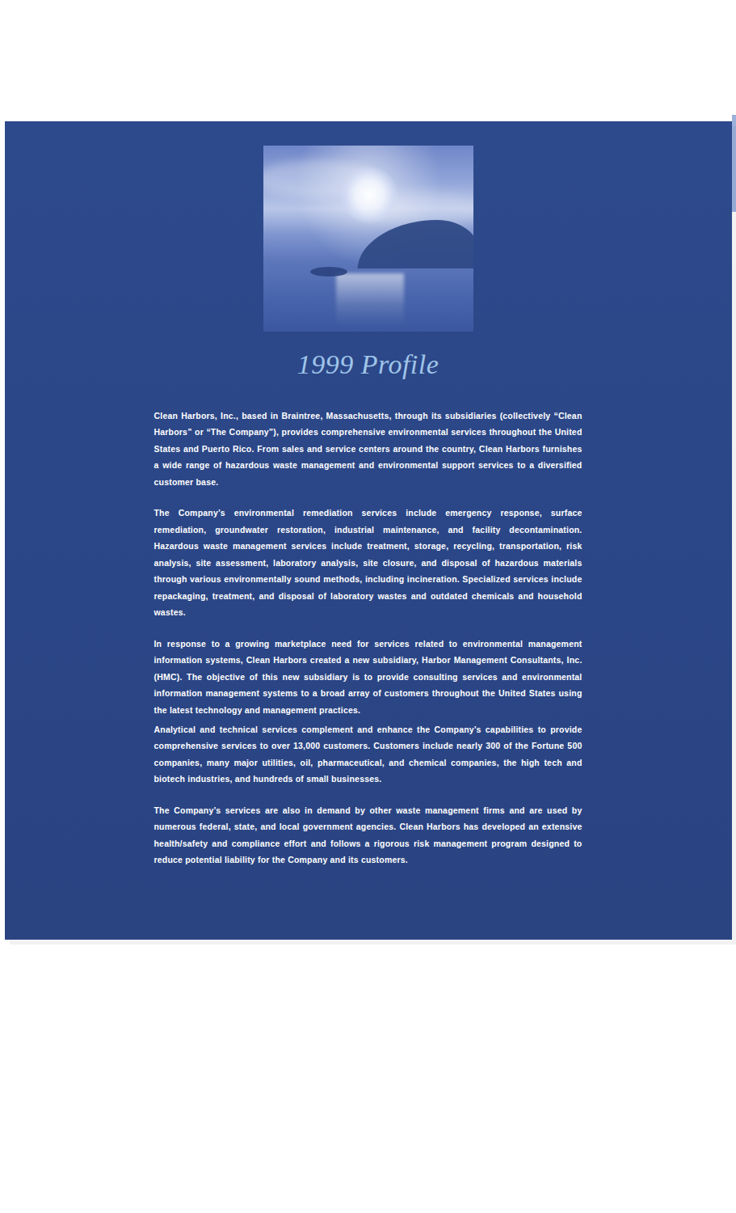1999 Profile
Clean Harbors, Inc., based in Braintree, Massachusetts, through its subsidiaries (collectively “Clean Harbors” or “The Company”), provides comprehensive environmental services throughout the United States and Puerto Rico. From sales and service centers around the country, Clean Harbors furnishes a wide range of hazardous waste management and environmental support services to a diversified customer base.
The Company’s environmental remediation services include emergency response, surface remediation, groundwater restoration, industrial maintenance, and facility decontamination. Hazardous waste management services include treatment, storage, recycling, transportation, risk analysis, site assessment, laboratory analysis, site closure, and disposal of hazardous materials through various environmentally sound methods, including incineration. Specialized services include repackaging, treatment, and disposal of laboratory wastes and outdated chemicals and household wastes.
In response to a growing marketplace need for services related to environmental management information systems, Clean Harbors created a new subsidiary, Harbor Management Consultants, Inc. (HMC). The objective of this new subsidiary is to provide consulting services and environmental information management systems to a broad array of customers throughout the United States using the latest technology and management practices.
Analytical and technical services complement and enhance the Company’s capabilities to provide comprehensive services to over 13,000 customers. Customers include nearly 300 of the Fortune 500 companies, many major utilities, oil, pharmaceutical, and chemical companies, the high tech and biotech industries, and hundreds of small businesses.
The Company’s services are also in demand by other waste management firms and are used by numerous federal, state, and local government agencies. Clean Harbors has developed an extensive health/safety and compliance effort and follows a rigorous risk management program designed to reduce potential liability for the Company and its customers.